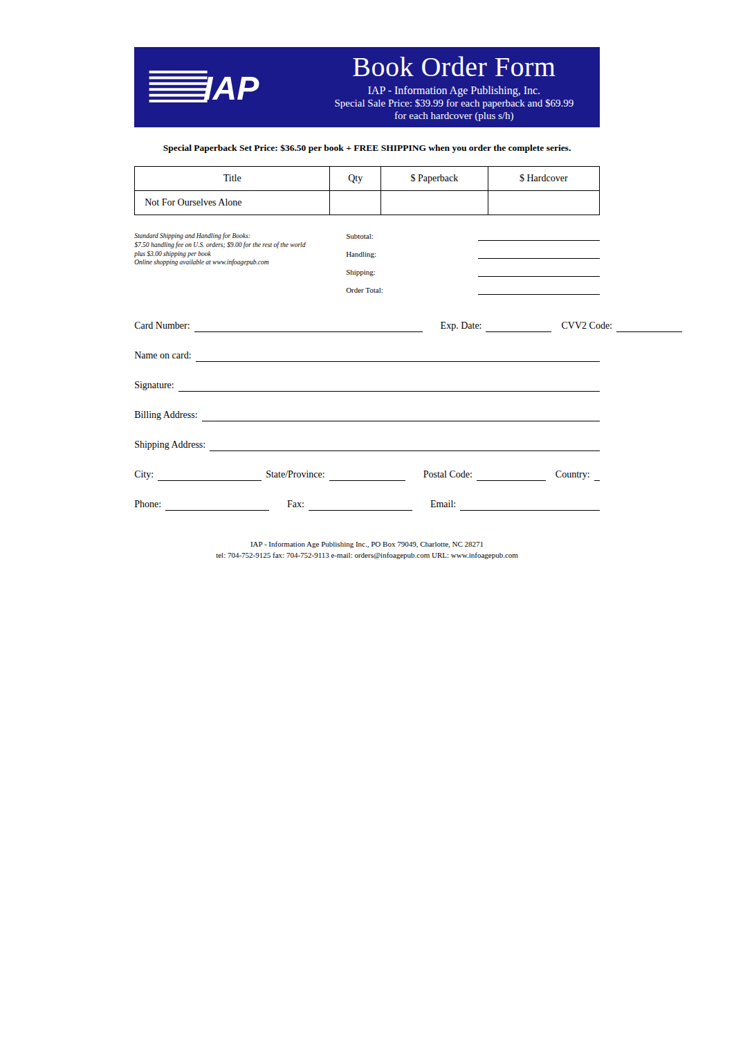IAP
Book Order Form
IAP - Information Age Publishing, Inc.
Special Sale Price: $39.99 for each paperback and $69.99
for each hardcover (plus s/h)
Special Paperback Set Price: $36.50 per book + FREE SHIPPING when you order the complete series.
| Title | Qty | $ Paperback | $ Hardcover |
| --- | --- | --- | --- |
| Not For Ourselves Alone | | | |
Standard Shipping and Handling for Books:
$7.50 handling fee on U.S. orders; $9.00 for the rest of the world
plus $3.00 shipping per book
Online shopping available at www.infoagepub.com
Subtotal:
Handling:
Shipping:
Order Total:
Card Number: Exp. Date: CVV2 Code:
Name on card:
Signature:
Billing Address:
Shipping Address:
City: State/Province: Postal Code: Country:
Phone: Fax: Email:
IAP - Information Age Publishing Inc., PO Box 79049, Charlotte, NC 28271
tel: 704-752-9125 fax: 704-752-9113 e-mail: orders@infoagepub.com URL: www.infoagepub.com